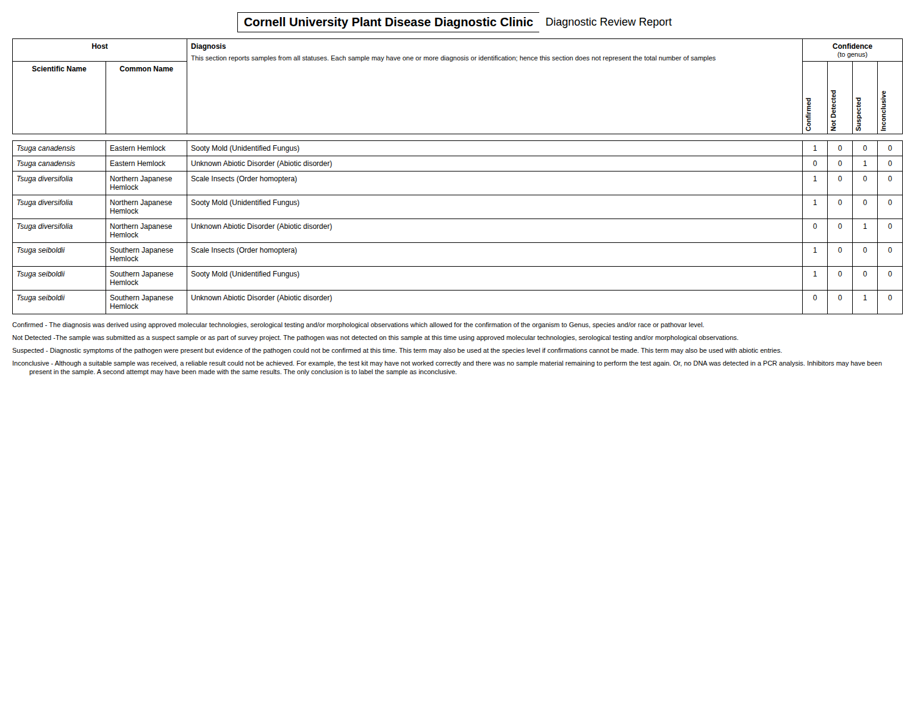Cornell University Plant Disease Diagnostic Clinic
Diagnostic Review Report
| Host | Diagnosis This section reports samples from all statuses. Each sample may have one or more diagnosis or identification; hence this section does not represent the total number of samples | Confidence (to genus) |
| --- | --- | --- |
| Scientific Name | Common Name | Confirmed | Not Detected | Suspected | Inconclusive |
| Tsuga canadensis | Eastern Hemlock | Sooty Mold (Unidentified Fungus) | 1 | 0 | 0 | 0 |
| Tsuga canadensis | Eastern Hemlock | Unknown Abiotic Disorder (Abiotic disorder) | 0 | 0 | 1 | 0 |
| Tsuga diversifolia | Northern Japanese Hemlock | Scale Insects (Order homoptera) | 1 | 0 | 0 | 0 |
| Tsuga diversifolia | Northern Japanese Hemlock | Sooty Mold (Unidentified Fungus) | 1 | 0 | 0 | 0 |
| Tsuga diversifolia | Northern Japanese Hemlock | Unknown Abiotic Disorder (Abiotic disorder) | 0 | 0 | 1 | 0 |
| Tsuga seiboldii | Southern Japanese Hemlock | Scale Insects (Order homoptera) | 1 | 0 | 0 | 0 |
| Tsuga seiboldii | Southern Japanese Hemlock | Sooty Mold (Unidentified Fungus) | 1 | 0 | 0 | 0 |
| Tsuga seiboldii | Southern Japanese Hemlock | Unknown Abiotic Disorder (Abiotic disorder) | 0 | 0 | 1 | 0 |
Confirmed - The diagnosis was derived using approved molecular technologies, serological testing and/or morphological observations which allowed for the confirmation of the organism to Genus, species and/or race or pathovar level.
Not Detected -The sample was submitted as a suspect sample or as part of survey project. The pathogen was not detected on this sample at this time using approved molecular technologies, serological testing and/or morphological observations.
Suspected - Diagnostic symptoms of the pathogen were present but evidence of the pathogen could not be confirmed at this time. This term may also be used at the species level if confirmations cannot be made. This term may also be used with abiotic entries.
Inconclusive - Although a suitable sample was received, a reliable result could not be achieved. For example, the test kit may have not worked correctly and there was no sample material remaining to perform the test again. Or, no DNA was detected in a PCR analysis. Inhibitors may have been present in the sample. A second attempt may have been made with the same results. The only conclusion is to label the sample as inconclusive.